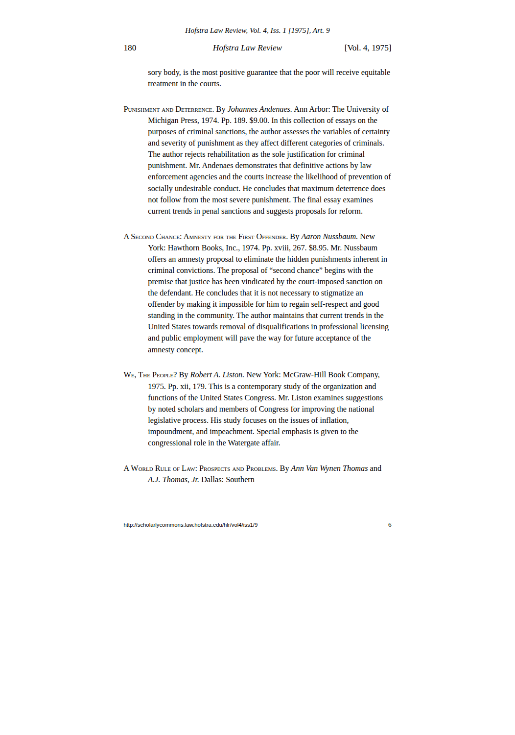Hofstra Law Review, Vol. 4, Iss. 1 [1975], Art. 9
180 Hofstra Law Review [Vol. 4, 1975]
sory body, is the most positive guarantee that the poor will receive equitable treatment in the courts.
Punishment and Deterrence. By Johannes Andenaes. Ann Arbor: The University of Michigan Press, 1974. Pp. 189. $9.00. In this collection of essays on the purposes of criminal sanctions, the author assesses the variables of certainty and severity of punishment as they affect different categories of criminals. The author rejects rehabilitation as the sole justification for criminal punishment. Mr. Andenaes demonstrates that definitive actions by law enforcement agencies and the courts increase the likelihood of prevention of socially undesirable conduct. He concludes that maximum deterrence does not follow from the most severe punishment. The final essay examines current trends in penal sanctions and suggests proposals for reform.
A Second Chance: Amnesty for the First Offender. By Aaron Nussbaum. New York: Hawthorn Books, Inc., 1974. Pp. xviii, 267. $8.95. Mr. Nussbaum offers an amnesty proposal to eliminate the hidden punishments inherent in criminal convictions. The proposal of “second chance” begins with the premise that justice has been vindicated by the court-imposed sanction on the defendant. He concludes that it is not necessary to stigmatize an offender by making it impossible for him to regain self-respect and good standing in the community. The author maintains that current trends in the United States towards removal of disqualifications in professional licensing and public employment will pave the way for future acceptance of the amnesty concept.
We, The People? By Robert A. Liston. New York: McGraw-Hill Book Company, 1975. Pp. xii, 179. This is a contemporary study of the organization and functions of the United States Congress. Mr. Liston examines suggestions by noted scholars and members of Congress for improving the national legislative process. His study focuses on the issues of inflation, impoundment, and impeachment. Special emphasis is given to the congressional role in the Watergate affair.
A World Rule of Law: Prospects and Problems. By Ann Van Wynen Thomas and A.J. Thomas, Jr. Dallas: Southern
http://scholarlycommons.law.hofstra.edu/hlr/vol4/iss1/9 6